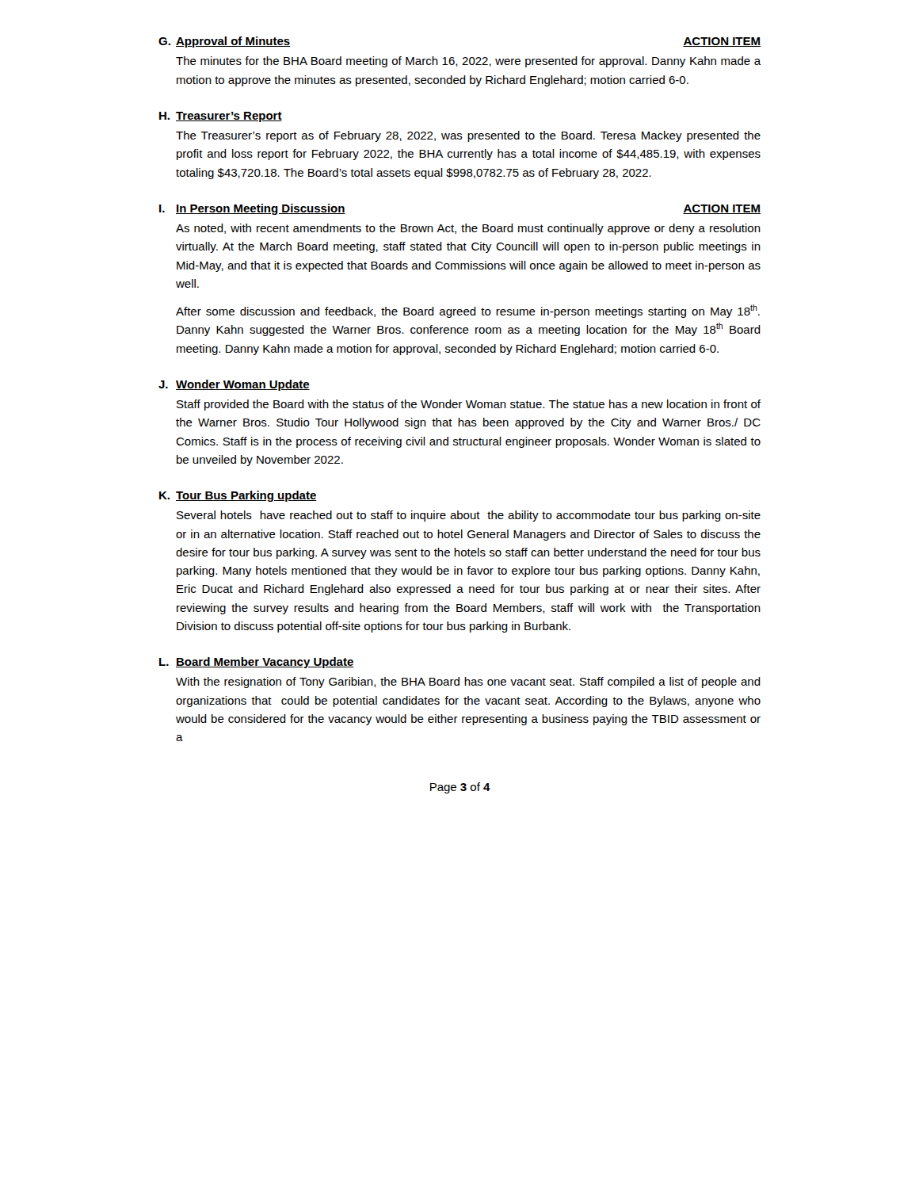G. Approval of Minutes ACTION ITEM
The minutes for the BHA Board meeting of March 16, 2022, were presented for approval. Danny Kahn made a motion to approve the minutes as presented, seconded by Richard Englehard; motion carried 6-0.
H. Treasurer’s Report
The Treasurer’s report as of February 28, 2022, was presented to the Board. Teresa Mackey presented the profit and loss report for February 2022, the BHA currently has a total income of $44,485.19, with expenses totaling $43,720.18. The Board’s total assets equal $998,0782.75 as of February 28, 2022.
I. In Person Meeting Discussion ACTION ITEM
As noted, with recent amendments to the Brown Act, the Board must continually approve or deny a resolution virtually. At the March Board meeting, staff stated that City Councill will open to in-person public meetings in Mid-May, and that it is expected that Boards and Commissions will once again be allowed to meet in-person as well.
After some discussion and feedback, the Board agreed to resume in-person meetings starting on May 18th. Danny Kahn suggested the Warner Bros. conference room as a meeting location for the May 18th Board meeting. Danny Kahn made a motion for approval, seconded by Richard Englehard; motion carried 6-0.
J. Wonder Woman Update
Staff provided the Board with the status of the Wonder Woman statue. The statue has a new location in front of the Warner Bros. Studio Tour Hollywood sign that has been approved by the City and Warner Bros./ DC Comics. Staff is in the process of receiving civil and structural engineer proposals. Wonder Woman is slated to be unveiled by November 2022.
K. Tour Bus Parking update
Several hotels have reached out to staff to inquire about the ability to accommodate tour bus parking on-site or in an alternative location. Staff reached out to hotel General Managers and Director of Sales to discuss the desire for tour bus parking. A survey was sent to the hotels so staff can better understand the need for tour bus parking. Many hotels mentioned that they would be in favor to explore tour bus parking options. Danny Kahn, Eric Ducat and Richard Englehard also expressed a need for tour bus parking at or near their sites. After reviewing the survey results and hearing from the Board Members, staff will work with the Transportation Division to discuss potential off-site options for tour bus parking in Burbank.
L. Board Member Vacancy Update
With the resignation of Tony Garibian, the BHA Board has one vacant seat. Staff compiled a list of people and organizations that could be potential candidates for the vacant seat. According to the Bylaws, anyone who would be considered for the vacancy would be either representing a business paying the TBID assessment or a
Page 3 of 4